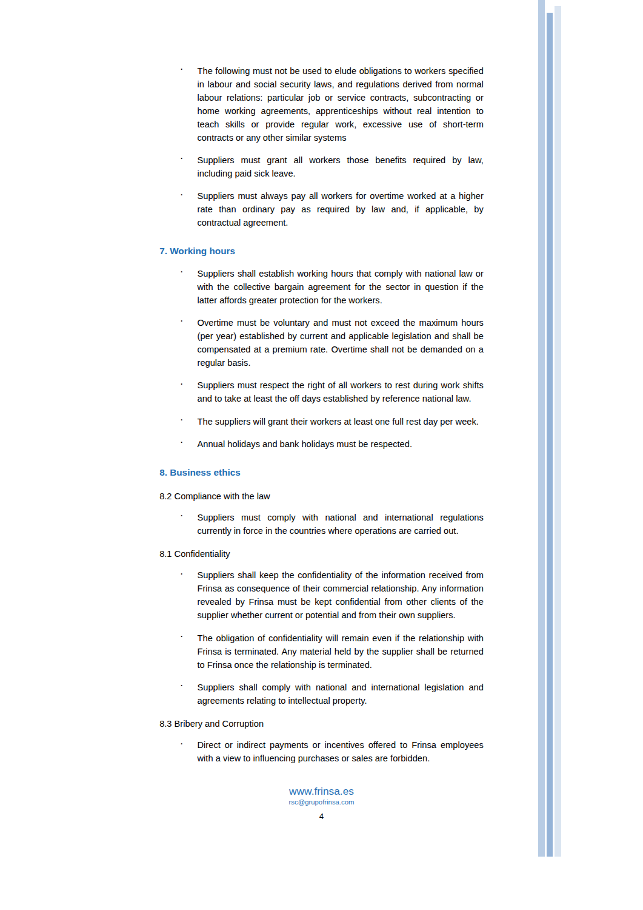The following must not be used to elude obligations to workers specified in labour and social security laws, and regulations derived from normal labour relations: particular job or service contracts, subcontracting or home working agreements, apprenticeships without real intention to teach skills or provide regular work, excessive use of short-term contracts or any other similar systems
Suppliers must grant all workers those benefits required by law, including paid sick leave.
Suppliers must always pay all workers for overtime worked at a higher rate than ordinary pay as required by law and, if applicable, by contractual agreement.
7. Working hours
Suppliers shall establish working hours that comply with national law or with the collective bargain agreement for the sector in question if the latter affords greater protection for the workers.
Overtime must be voluntary and must not exceed the maximum hours (per year) established by current and applicable legislation and shall be compensated at a premium rate. Overtime shall not be demanded on a regular basis.
Suppliers must respect the right of all workers to rest during work shifts and to take at least the off days established by reference national law.
The suppliers will grant their workers at least one full rest day per week.
Annual holidays and bank holidays must be respected.
8. Business ethics
8.2 Compliance with the law
Suppliers must comply with national and international regulations currently in force in the countries where operations are carried out.
8.1 Confidentiality
Suppliers shall keep the confidentiality of the information received from Frinsa as consequence of their commercial relationship. Any information revealed by Frinsa must be kept confidential from other clients of the supplier whether current or potential and from their own suppliers.
The obligation of confidentiality will remain even if the relationship with Frinsa is terminated. Any material held by the supplier shall be returned to Frinsa once the relationship is terminated.
Suppliers shall comply with national and international legislation and agreements relating to intellectual property.
8.3 Bribery and Corruption
Direct or indirect payments or incentives offered to Frinsa employees with a view to influencing purchases or sales are forbidden.
www.frinsa.es
rsc@grupofrinsa.com
4